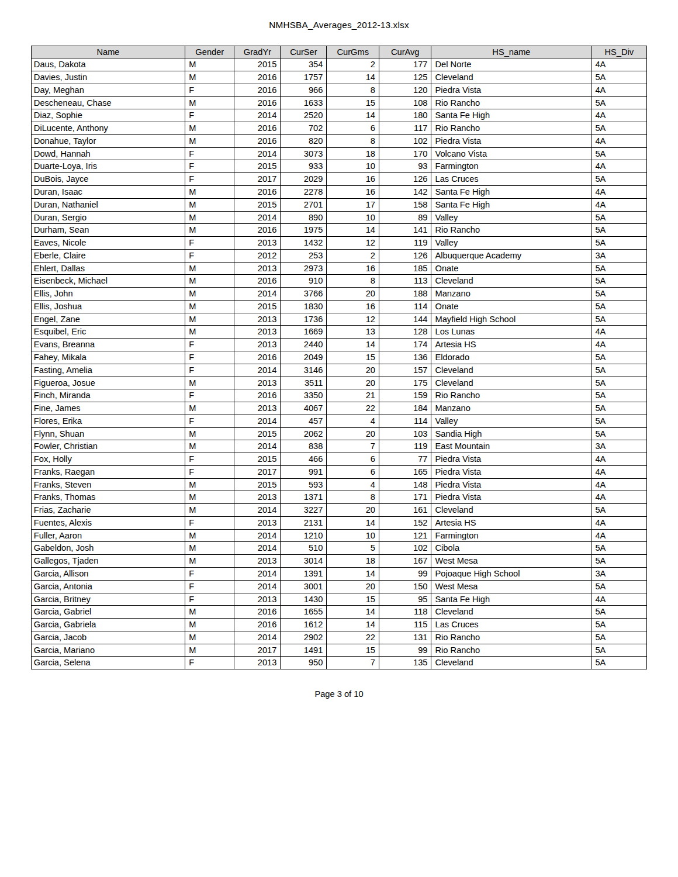NMHSBA_Averages_2012-13.xlsx
| Name | Gender | GradYr | CurSer | CurGms | CurAvg | HS_name | HS_Div |
| --- | --- | --- | --- | --- | --- | --- | --- |
| Daus, Dakota | M | 2015 | 354 | 2 | 177 | Del Norte | 4A |
| Davies, Justin | M | 2016 | 1757 | 14 | 125 | Cleveland | 5A |
| Day, Meghan | F | 2016 | 966 | 8 | 120 | Piedra Vista | 4A |
| Descheneau, Chase | M | 2016 | 1633 | 15 | 108 | Rio Rancho | 5A |
| Diaz, Sophie | F | 2014 | 2520 | 14 | 180 | Santa Fe High | 4A |
| DiLucente, Anthony | M | 2016 | 702 | 6 | 117 | Rio Rancho | 5A |
| Donahue, Taylor | M | 2016 | 820 | 8 | 102 | Piedra Vista | 4A |
| Dowd, Hannah | F | 2014 | 3073 | 18 | 170 | Volcano Vista | 5A |
| Duarte-Loya, Iris | F | 2015 | 933 | 10 | 93 | Farmington | 4A |
| DuBois, Jayce | F | 2017 | 2029 | 16 | 126 | Las Cruces | 5A |
| Duran, Isaac | M | 2016 | 2278 | 16 | 142 | Santa Fe High | 4A |
| Duran, Nathaniel | M | 2015 | 2701 | 17 | 158 | Santa Fe High | 4A |
| Duran, Sergio | M | 2014 | 890 | 10 | 89 | Valley | 5A |
| Durham, Sean | M | 2016 | 1975 | 14 | 141 | Rio Rancho | 5A |
| Eaves, Nicole | F | 2013 | 1432 | 12 | 119 | Valley | 5A |
| Eberle, Claire | F | 2012 | 253 | 2 | 126 | Albuquerque Academy | 3A |
| Ehlert, Dallas | M | 2013 | 2973 | 16 | 185 | Onate | 5A |
| Eisenbeck, Michael | M | 2016 | 910 | 8 | 113 | Cleveland | 5A |
| Ellis, John | M | 2014 | 3766 | 20 | 188 | Manzano | 5A |
| Ellis, Joshua | M | 2015 | 1830 | 16 | 114 | Onate | 5A |
| Engel, Zane | M | 2013 | 1736 | 12 | 144 | Mayfield High School | 5A |
| Esquibel, Eric | M | 2013 | 1669 | 13 | 128 | Los Lunas | 4A |
| Evans, Breanna | F | 2013 | 2440 | 14 | 174 | Artesia HS | 4A |
| Fahey, Mikala | F | 2016 | 2049 | 15 | 136 | Eldorado | 5A |
| Fasting, Amelia | F | 2014 | 3146 | 20 | 157 | Cleveland | 5A |
| Figueroa, Josue | M | 2013 | 3511 | 20 | 175 | Cleveland | 5A |
| Finch, Miranda | F | 2016 | 3350 | 21 | 159 | Rio Rancho | 5A |
| Fine, James | M | 2013 | 4067 | 22 | 184 | Manzano | 5A |
| Flores, Erika | F | 2014 | 457 | 4 | 114 | Valley | 5A |
| Flynn, Shuan | M | 2015 | 2062 | 20 | 103 | Sandia High | 5A |
| Fowler, Christian | M | 2014 | 838 | 7 | 119 | East Mountain | 3A |
| Fox, Holly | F | 2015 | 466 | 6 | 77 | Piedra Vista | 4A |
| Franks, Raegan | F | 2017 | 991 | 6 | 165 | Piedra Vista | 4A |
| Franks, Steven | M | 2015 | 593 | 4 | 148 | Piedra Vista | 4A |
| Franks, Thomas | M | 2013 | 1371 | 8 | 171 | Piedra Vista | 4A |
| Frias, Zacharie | M | 2014 | 3227 | 20 | 161 | Cleveland | 5A |
| Fuentes, Alexis | F | 2013 | 2131 | 14 | 152 | Artesia HS | 4A |
| Fuller, Aaron | M | 2014 | 1210 | 10 | 121 | Farmington | 4A |
| Gabeldon, Josh | M | 2014 | 510 | 5 | 102 | Cibola | 5A |
| Gallegos, Tjaden | M | 2013 | 3014 | 18 | 167 | West Mesa | 5A |
| Garcia, Allison | F | 2014 | 1391 | 14 | 99 | Pojoaque High School | 3A |
| Garcia, Antonia | F | 2014 | 3001 | 20 | 150 | West Mesa | 5A |
| Garcia, Britney | F | 2013 | 1430 | 15 | 95 | Santa Fe High | 4A |
| Garcia, Gabriel | M | 2016 | 1655 | 14 | 118 | Cleveland | 5A |
| Garcia, Gabriela | M | 2016 | 1612 | 14 | 115 | Las Cruces | 5A |
| Garcia, Jacob | M | 2014 | 2902 | 22 | 131 | Rio Rancho | 5A |
| Garcia, Mariano | M | 2017 | 1491 | 15 | 99 | Rio Rancho | 5A |
| Garcia, Selena | F | 2013 | 950 | 7 | 135 | Cleveland | 5A |
Page 3 of 10